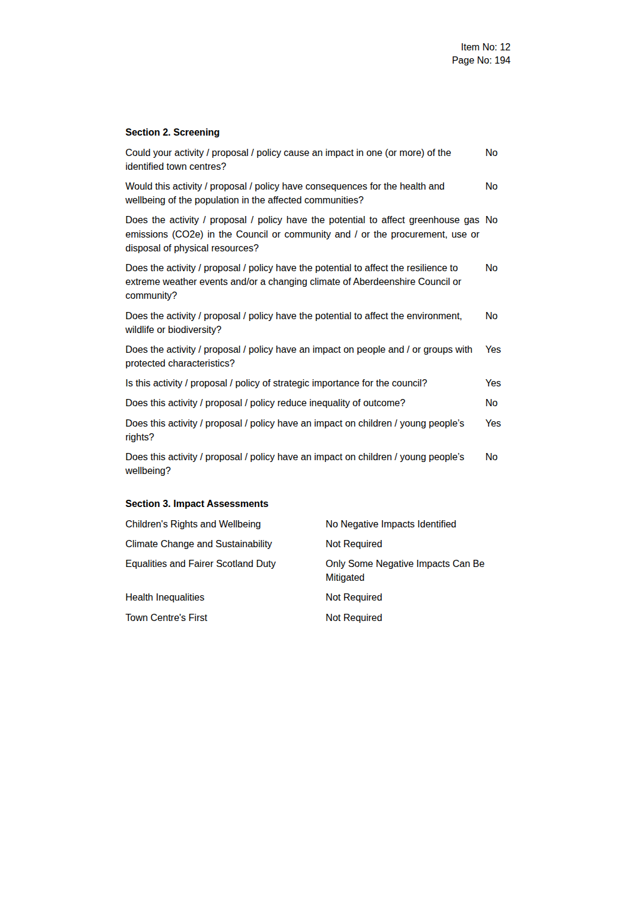Item No: 12
Page No: 194
Section 2. Screening
| Could your activity / proposal / policy cause an impact in one (or more) of the identified town centres? | No |
| Would this activity / proposal / policy have consequences for the health and wellbeing of the population in the affected communities? | No |
| Does the activity / proposal / policy have the potential to affect greenhouse gas emissions (CO2e) in the Council or community and / or the procurement, use or disposal of physical resources? | No |
| Does the activity / proposal / policy have the potential to affect the resilience to extreme weather events and/or a changing climate of Aberdeenshire Council or community? | No |
| Does the activity / proposal / policy have the potential to affect the environment, wildlife or biodiversity? | No |
| Does the activity / proposal / policy have an impact on people and / or groups with protected characteristics? | Yes |
| Is this activity / proposal / policy of strategic importance for the council? | Yes |
| Does this activity / proposal / policy reduce inequality of outcome? | No |
| Does this activity / proposal / policy have an impact on children / young people’s rights? | Yes |
| Does this activity / proposal / policy have an impact on children / young people’s wellbeing? | No |
Section 3. Impact Assessments
| Children's Rights and Wellbeing | No Negative Impacts Identified |
| Climate Change and Sustainability | Not Required |
| Equalities and Fairer Scotland Duty | Only Some Negative Impacts Can Be Mitigated |
| Health Inequalities | Not Required |
| Town Centre's First | Not Required |